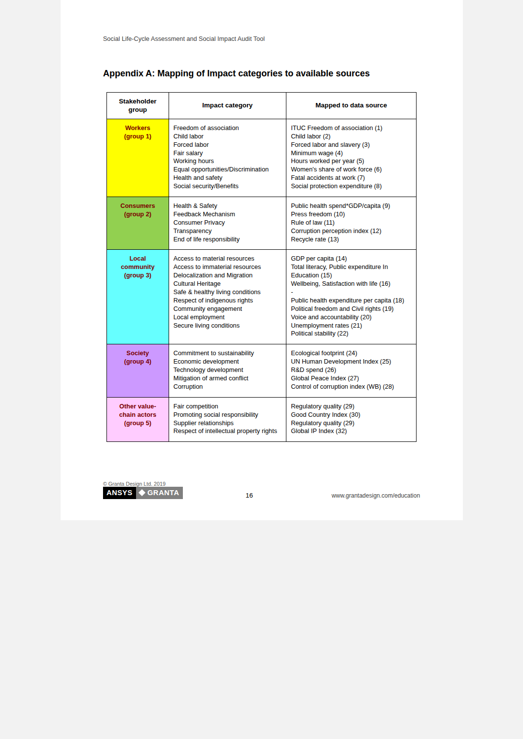Social Life-Cycle Assessment and Social Impact Audit Tool
Appendix A: Mapping of Impact categories to available sources
| Stakeholder group | Impact category | Mapped to data source |
| --- | --- | --- |
| Workers (group 1) | Freedom of association Child labor Forced labor Fair salary Working hours Equal opportunities/Discrimination Health and safety Social security/Benefits | ITUC Freedom of association (1) Child labor (2) Forced labor and slavery (3) Minimum wage (4) Hours worked per year (5) Women's share of work force (6) Fatal accidents at work (7) Social protection expenditure (8) |
| Consumers (group 2) | Health & Safety Feedback Mechanism Consumer Privacy Transparency End of life responsibility | Public health spend*GDP/capita (9) Press freedom (10) Rule of law (11) Corruption perception index (12) Recycle rate (13) |
| Local community (group 3) | Access to material resources Access to immaterial resources Delocalization and Migration Cultural Heritage Safe & healthy living conditions Respect of indigenous rights Community engagement Local employment Secure living conditions | GDP per capita (14) Total literacy, Public expenditure In Education (15) Wellbeing, Satisfaction with life (16) - Public health expenditure per capita (18) Political freedom and Civil rights (19) Voice and accountability (20) Unemployment rates (21) Political stability (22) |
| Society (group 4) | Commitment to sustainability Economic development Technology development Mitigation of armed conflict Corruption | Ecological footprint (24) UN Human Development Index (25) R&D spend (26) Global Peace Index (27) Control of corruption index (WB) (28) |
| Other value- chain actors (group 5) | Fair competition Promoting social responsibility Supplier relationships Respect of intellectual property rights | Regulatory quality (29) Good Country Index (30) Regulatory quality (29) Global IP Index (32) |
© Granta Design Ltd. 2019
ANSYS GRANTA
16
www.grantadesign.com/education